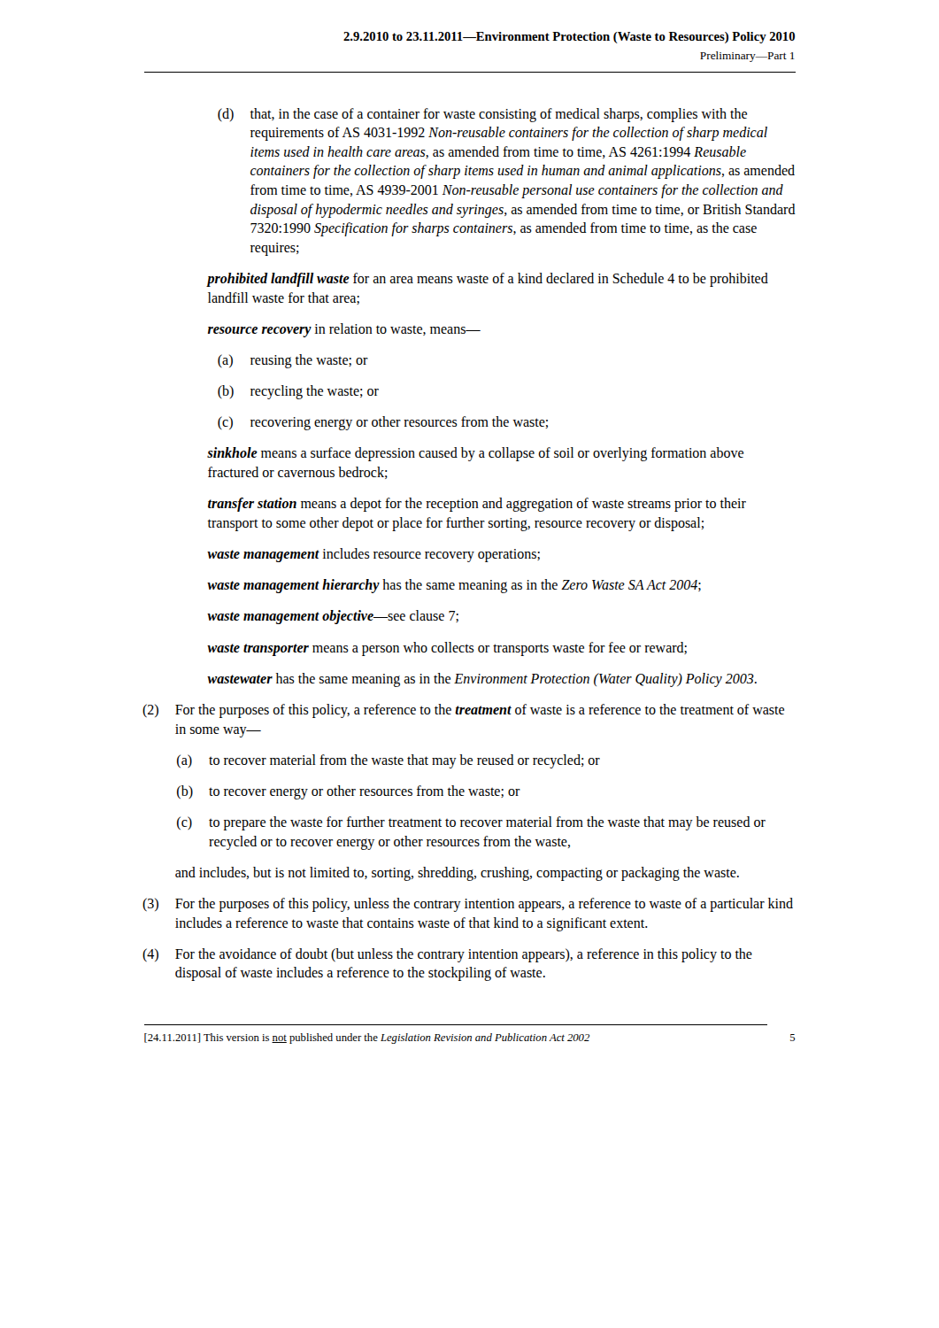2.9.2010 to 23.11.2011—Environment Protection (Waste to Resources) Policy 2010
Preliminary—Part 1
(d) that, in the case of a container for waste consisting of medical sharps, complies with the requirements of AS 4031-1992 Non-reusable containers for the collection of sharp medical items used in health care areas, as amended from time to time, AS 4261:1994 Reusable containers for the collection of sharp items used in human and animal applications, as amended from time to time, AS 4939-2001 Non-reusable personal use containers for the collection and disposal of hypodermic needles and syringes, as amended from time to time, or British Standard 7320:1990 Specification for sharps containers, as amended from time to time, as the case requires;
prohibited landfill waste for an area means waste of a kind declared in Schedule 4 to be prohibited landfill waste for that area;
resource recovery in relation to waste, means—
(a) reusing the waste; or
(b) recycling the waste; or
(c) recovering energy or other resources from the waste;
sinkhole means a surface depression caused by a collapse of soil or overlying formation above fractured or cavernous bedrock;
transfer station means a depot for the reception and aggregation of waste streams prior to their transport to some other depot or place for further sorting, resource recovery or disposal;
waste management includes resource recovery operations;
waste management hierarchy has the same meaning as in the Zero Waste SA Act 2004;
waste management objective—see clause 7;
waste transporter means a person who collects or transports waste for fee or reward;
wastewater has the same meaning as in the Environment Protection (Water Quality) Policy 2003.
(2) For the purposes of this policy, a reference to the treatment of waste is a reference to the treatment of waste in some way—
(a) to recover material from the waste that may be reused or recycled; or
(b) to recover energy or other resources from the waste; or
(c) to prepare the waste for further treatment to recover material from the waste that may be reused or recycled or to recover energy or other resources from the waste,
and includes, but is not limited to, sorting, shredding, crushing, compacting or packaging the waste.
(3) For the purposes of this policy, unless the contrary intention appears, a reference to waste of a particular kind includes a reference to waste that contains waste of that kind to a significant extent.
(4) For the avoidance of doubt (but unless the contrary intention appears), a reference in this policy to the disposal of waste includes a reference to the stockpiling of waste.
[24.11.2011] This version is not published under the Legislation Revision and Publication Act 2002
5